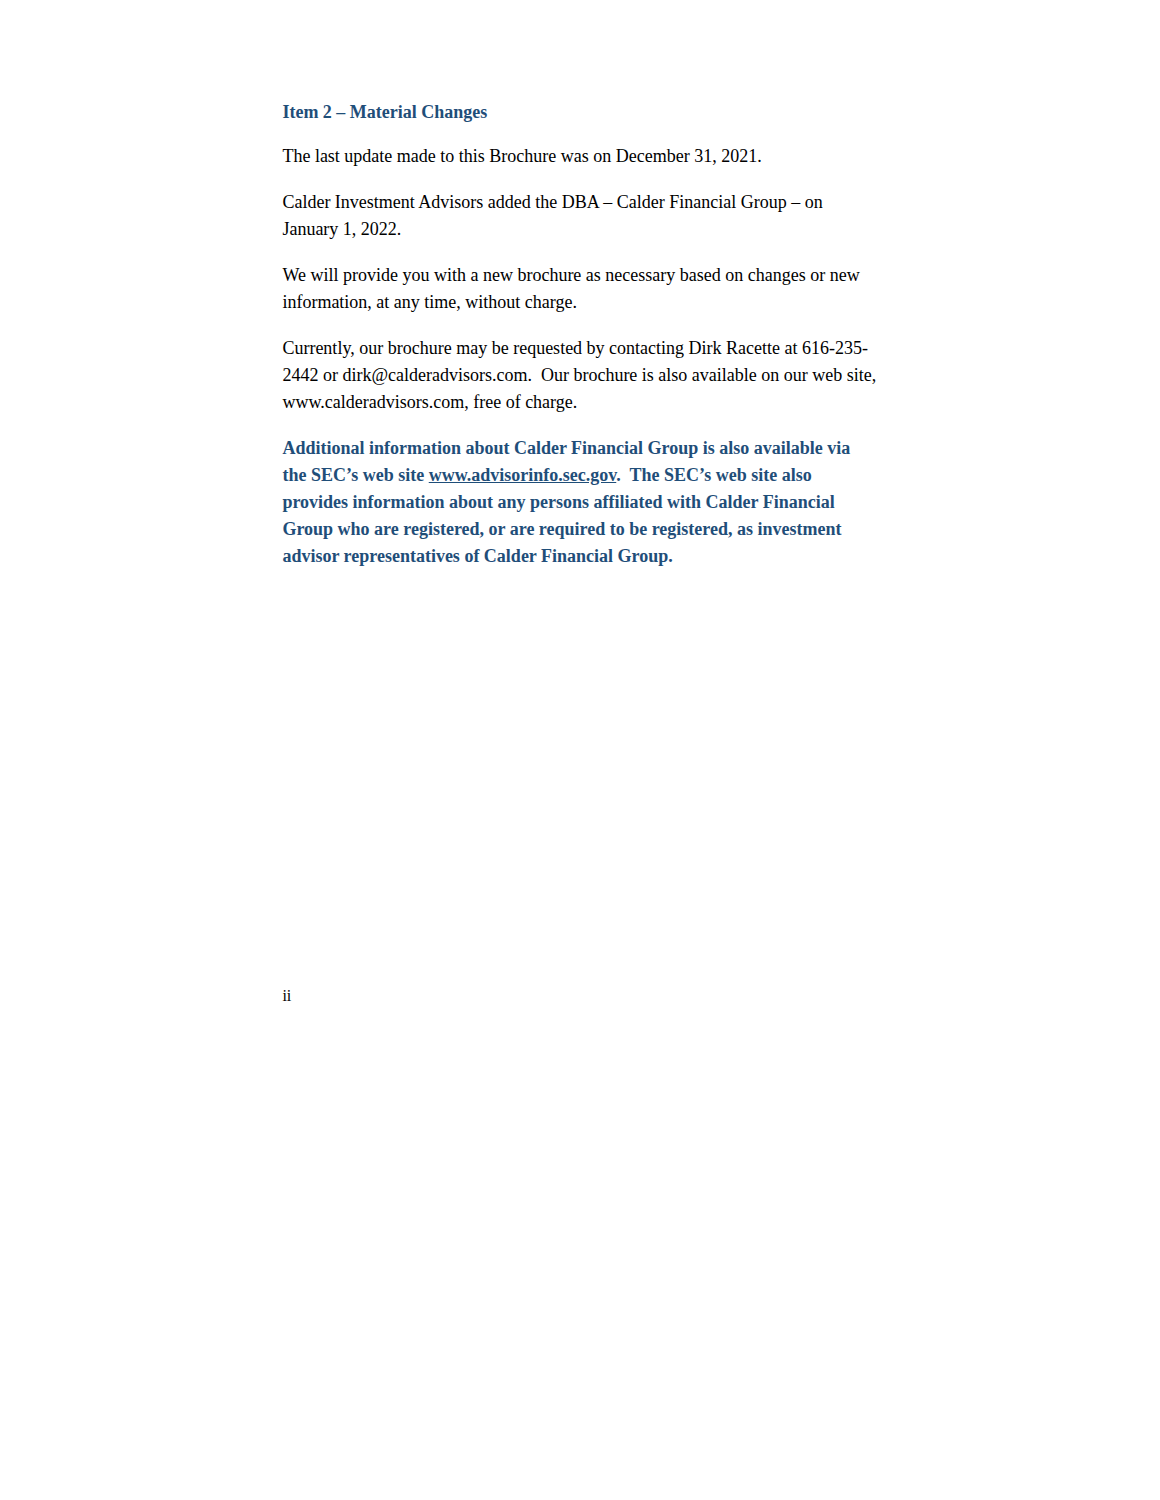Item 2 – Material Changes
The last update made to this Brochure was on December 31, 2021.
Calder Investment Advisors added the DBA – Calder Financial Group – on January 1, 2022.
We will provide you with a new brochure as necessary based on changes or new information, at any time, without charge.
Currently, our brochure may be requested by contacting Dirk Racette at 616-235-2442 or dirk@calderadvisors.com. Our brochure is also available on our web site, www.calderadvisors.com, free of charge.
Additional information about Calder Financial Group is also available via the SEC’s web site www.advisorinfo.sec.gov. The SEC’s web site also provides information about any persons affiliated with Calder Financial Group who are registered, or are required to be registered, as investment advisor representatives of Calder Financial Group.
ii